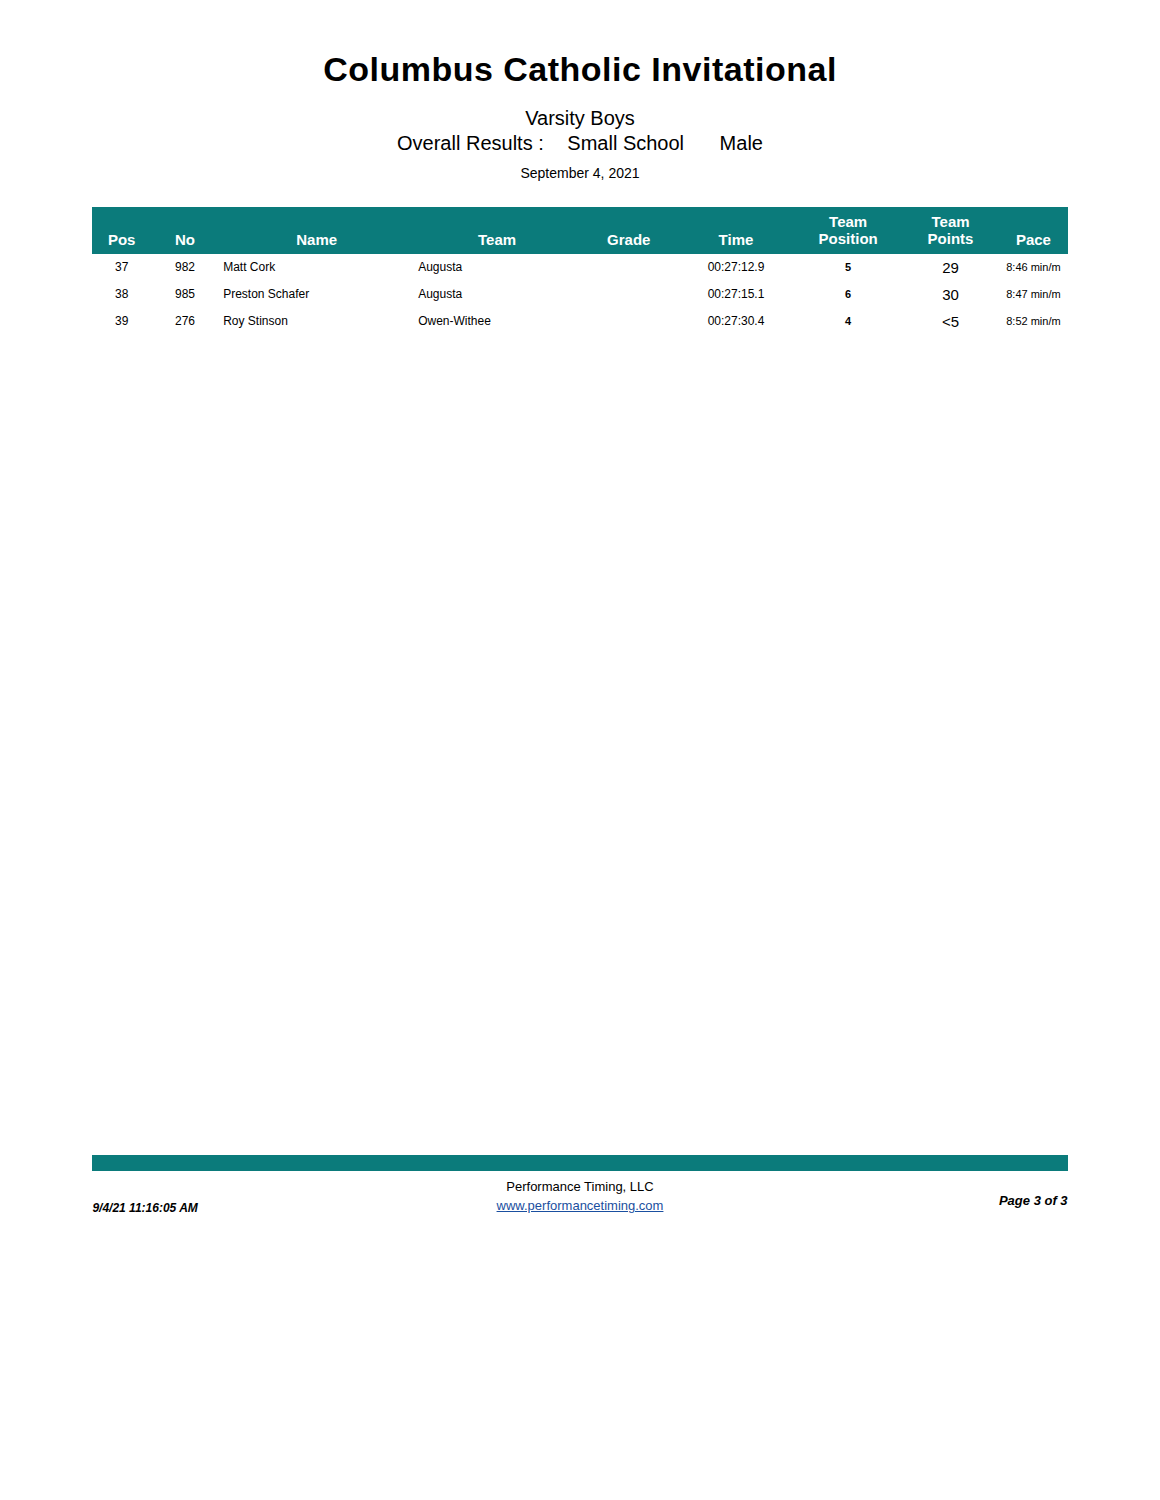Columbus Catholic Invitational
Varsity Boys
Overall Results : Small School Male
September 4, 2021
| Pos | No | Name | Team | Grade | Time | Team Position | Team Points | Pace |
| --- | --- | --- | --- | --- | --- | --- | --- | --- |
| 37 | 982 | Matt Cork | Augusta | | 00:27:12.9 | 5 | 29 | 8:46 min/m |
| 38 | 985 | Preston Schafer | Augusta | | 00:27:15.1 | 6 | 30 | 8:47 min/m |
| 39 | 276 | Roy Stinson | Owen-Withee | | 00:27:30.4 | 4 | <5 | 8:52 min/m |
9/4/21 11:16:05 AM
Performance Timing, LLC
www.performancetiming.com
Page 3 of 3